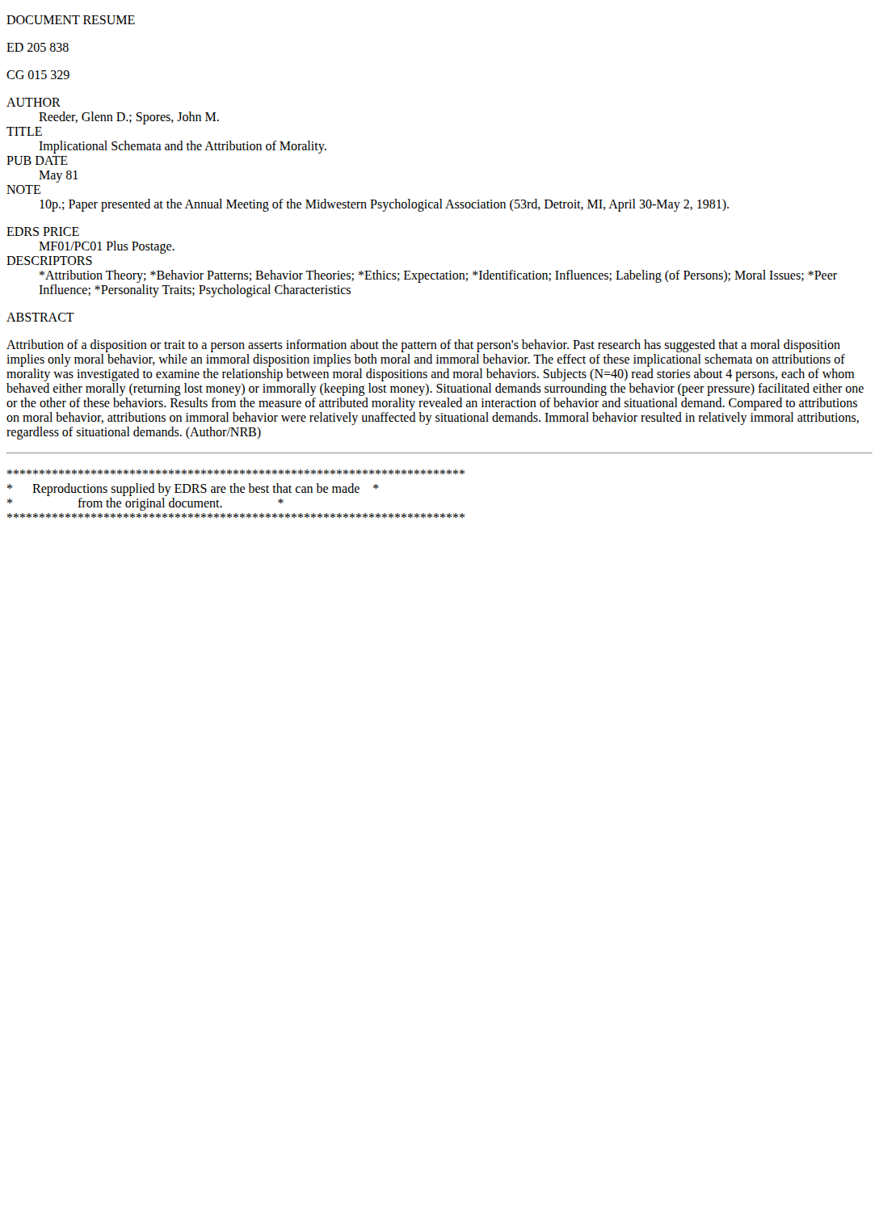DOCUMENT RESUME
ED 205 838
CG 015 329
AUTHOR
Reeder, Glenn D.; Spores, John M.
TITLE
Implicational Schemata and the Attribution of Morality.
PUB DATE
May 81
NOTE
10p.; Paper presented at the Annual Meeting of the Midwestern Psychological Association (53rd, Detroit, MI, April 30-May 2, 1981).
EDRS PRICE
MF01/PC01 Plus Postage.
DESCRIPTORS
*Attribution Theory; *Behavior Patterns; Behavior Theories; *Ethics; Expectation; *Identification; Influences; Labeling (of Persons); Moral Issues; *Peer Influence; *Personality Traits; Psychological Characteristics
ABSTRACT
Attribution of a disposition or trait to a person asserts information about the pattern of that person's behavior. Past research has suggested that a moral disposition implies only moral behavior, while an immoral disposition implies both moral and immoral behavior. The effect of these implicational schemata on attributions of morality was investigated to examine the relationship between moral dispositions and moral behaviors. Subjects (N=40) read stories about 4 persons, each of whom behaved either morally (returning lost money) or immorally (keeping lost money). Situational demands surrounding the behavior (peer pressure) facilitated either one or the other of these behaviors. Results from the measure of attributed morality revealed an interaction of behavior and situational demand. Compared to attributions on moral behavior, attributions on immoral behavior were relatively unaffected by situational demands. Immoral behavior resulted in relatively immoral attributions, regardless of situational demands. (Author/NRB)
***********************************************************************
* Reproductions supplied by EDRS are the best that can be made *
* from the original document. *
***********************************************************************